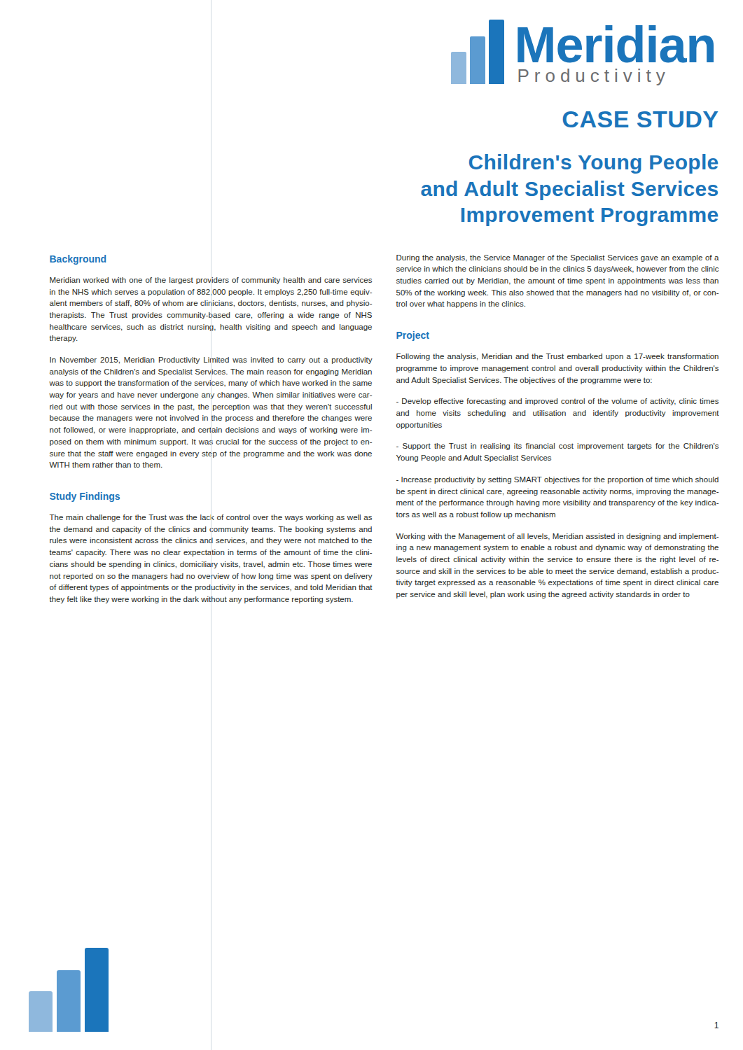Meridian
Productivity
CASE STUDY
Children's Young People
and Adult Specialist Services
Improvement Programme
Background
Meridian worked with one of the largest providers of community health and care services in the NHS which serves a population of 882,000 people. It employs 2,250 full-time equivalent members of staff, 80% of whom are clinicians, doctors, dentists, nurses, and physiotherapists. The Trust provides community-based care, offering a wide range of NHS healthcare services, such as district nursing, health visiting and speech and language therapy.
In November 2015, Meridian Productivity Limited was invited to carry out a productivity analysis of the Children's and Specialist Services. The main reason for engaging Meridian was to support the transformation of the services, many of which have worked in the same way for years and have never undergone any changes. When similar initiatives were carried out with those services in the past, the perception was that they weren't successful because the managers were not involved in the process and therefore the changes were not followed, or were inappropriate, and certain decisions and ways of working were imposed on them with minimum support. It was crucial for the success of the project to ensure that the staff were engaged in every step of the programme and the work was done WITH them rather than to them.
Study Findings
The main challenge for the Trust was the lack of control over the ways working as well as the demand and capacity of the clinics and community teams. The booking systems and rules were inconsistent across the clinics and services, and they were not matched to the teams' capacity. There was no clear expectation in terms of the amount of time the clinicians should be spending in clinics, domiciliary visits, travel, admin etc. Those times were not reported on so the managers had no overview of how long time was spent on delivery of different types of appointments or the productivity in the services, and told Meridian that they felt like they were working in the dark without any performance reporting system.
During the analysis, the Service Manager of the Specialist Services gave an example of a service in which the clinicians should be in the clinics 5 days/week, however from the clinic studies carried out by Meridian, the amount of time spent in appointments was less than 50% of the working week. This also showed that the managers had no visibility of, or control over what happens in the clinics.
Project
Following the analysis, Meridian and the Trust embarked upon a 17-week transformation programme to improve management control and overall productivity within the Children's and Adult Specialist Services. The objectives of the programme were to:
- Develop effective forecasting and improved control of the volume of activity, clinic times and home visits scheduling and utilisation and identify productivity improvement opportunities
- Support the Trust in realising its financial cost improvement targets for the Children's Young People and Adult Specialist Services
- Increase productivity by setting SMART objectives for the proportion of time which should be spent in direct clinical care, agreeing reasonable activity norms, improving the management of the performance through having more visibility and transparency of the key indicators as well as a robust follow up mechanism
Working with the Management of all levels, Meridian assisted in designing and implementing a new management system to enable a robust and dynamic way of demonstrating the levels of direct clinical activity within the service to ensure there is the right level of resource and skill in the services to be able to meet the service demand, establish a productivity target expressed as a reasonable % expectations of time spent in direct clinical care per service and skill level, plan work using the agreed activity standards in order to
1